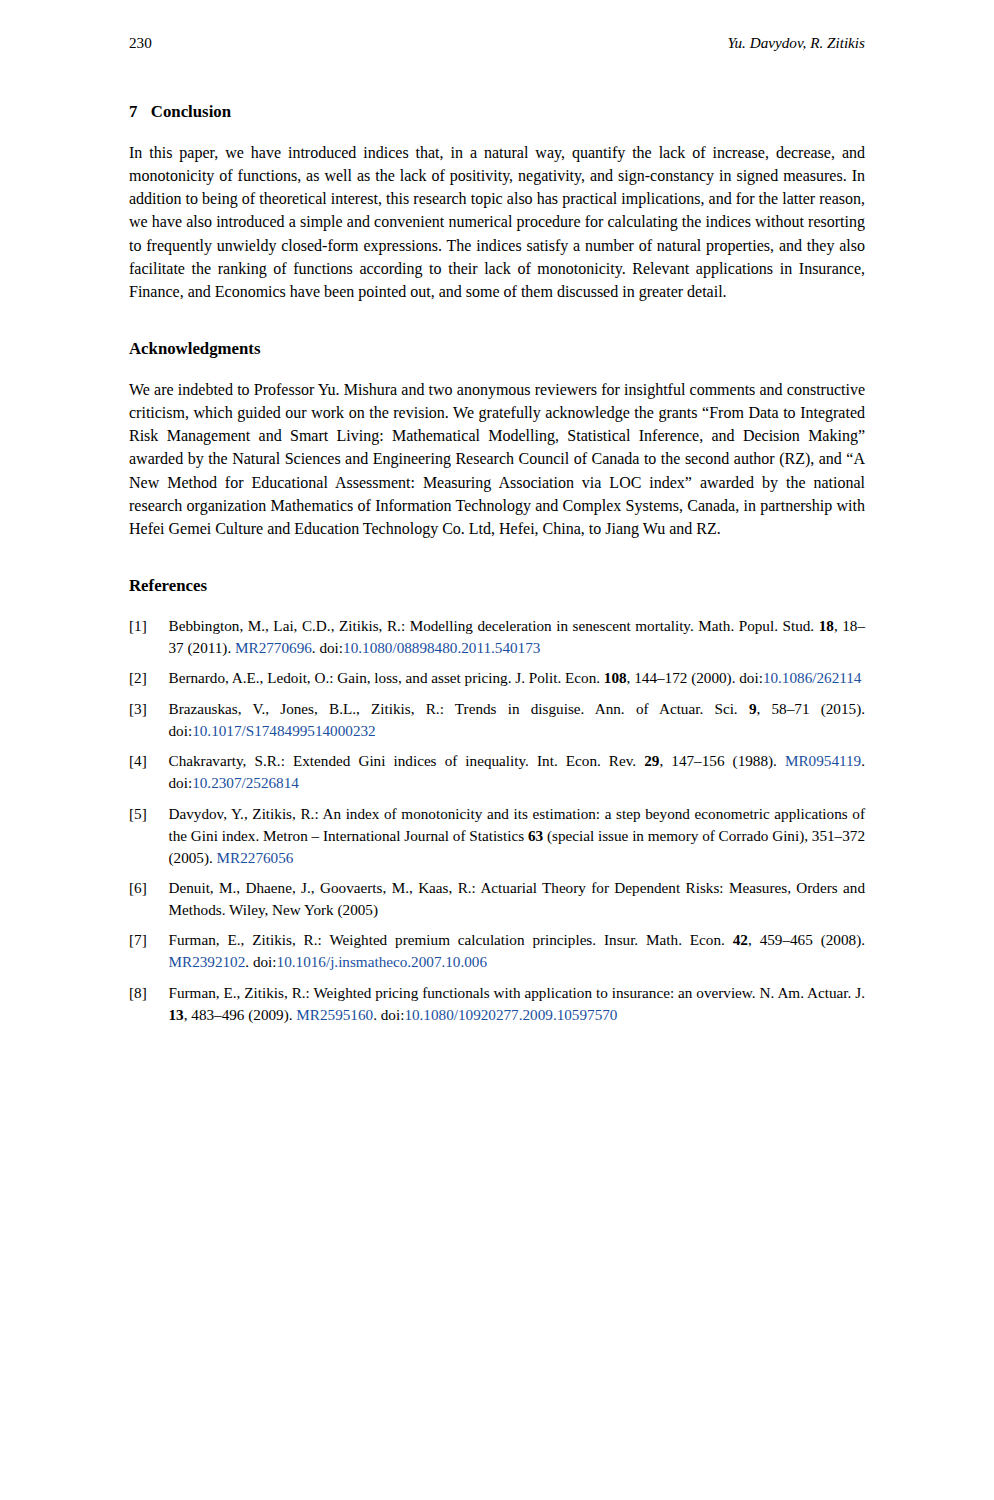230 Yu. Davydov, R. Zitikis
7 Conclusion
In this paper, we have introduced indices that, in a natural way, quantify the lack of increase, decrease, and monotonicity of functions, as well as the lack of positivity, negativity, and sign-constancy in signed measures. In addition to being of theoretical interest, this research topic also has practical implications, and for the latter reason, we have also introduced a simple and convenient numerical procedure for calculating the indices without resorting to frequently unwieldy closed-form expressions. The indices satisfy a number of natural properties, and they also facilitate the ranking of functions according to their lack of monotonicity. Relevant applications in Insurance, Finance, and Economics have been pointed out, and some of them discussed in greater detail.
Acknowledgments
We are indebted to Professor Yu. Mishura and two anonymous reviewers for insightful comments and constructive criticism, which guided our work on the revision. We gratefully acknowledge the grants “From Data to Integrated Risk Management and Smart Living: Mathematical Modelling, Statistical Inference, and Decision Making” awarded by the Natural Sciences and Engineering Research Council of Canada to the second author (RZ), and “A New Method for Educational Assessment: Measuring Association via LOC index” awarded by the national research organization Mathematics of Information Technology and Complex Systems, Canada, in partnership with Hefei Gemei Culture and Education Technology Co. Ltd, Hefei, China, to Jiang Wu and RZ.
References
Bebbington, M., Lai, C.D., Zitikis, R.: Modelling deceleration in senescent mortality. Math. Popul. Stud. 18, 18–37 (2011). MR2770696. doi:10.1080/08898480.2011.540173
Bernardo, A.E., Ledoit, O.: Gain, loss, and asset pricing. J. Polit. Econ. 108, 144–172 (2000). doi:10.1086/262114
Brazauskas, V., Jones, B.L., Zitikis, R.: Trends in disguise. Ann. of Actuar. Sci. 9, 58–71 (2015). doi:10.1017/S1748499514000232
Chakravarty, S.R.: Extended Gini indices of inequality. Int. Econ. Rev. 29, 147–156 (1988). MR0954119. doi:10.2307/2526814
Davydov, Y., Zitikis, R.: An index of monotonicity and its estimation: a step beyond econometric applications of the Gini index. Metron – International Journal of Statistics 63 (special issue in memory of Corrado Gini), 351–372 (2005). MR2276056
Denuit, M., Dhaene, J., Goovaerts, M., Kaas, R.: Actuarial Theory for Dependent Risks: Measures, Orders and Methods. Wiley, New York (2005)
Furman, E., Zitikis, R.: Weighted premium calculation principles. Insur. Math. Econ. 42, 459–465 (2008). MR2392102. doi:10.1016/j.insmatheco.2007.10.006
Furman, E., Zitikis, R.: Weighted pricing functionals with application to insurance: an overview. N. Am. Actuar. J. 13, 483–496 (2009). MR2595160. doi:10.1080/10920277.2009.10597570